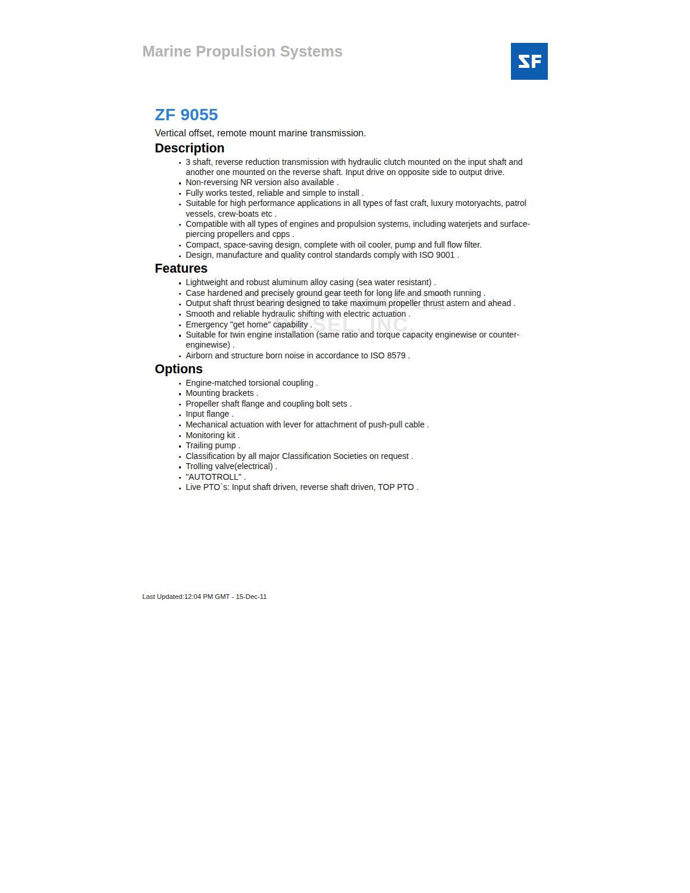Marine Propulsion Systems
PERFORMANCE
DIESEL, INC.
ZF 9055
Vertical offset, remote mount marine transmission.
Description
3 shaft, reverse reduction transmission with hydraulic clutch mounted on the input shaft and another one mounted on the reverse shaft. Input drive on opposite side to output drive.
Non-reversing NR version also available .
Fully works tested, reliable and simple to install .
Suitable for high performance applications in all types of fast craft, luxury motoryachts, patrol vessels, crew-boats etc .
Compatible with all types of engines and propulsion systems, including waterjets and surface-piercing propellers and cpps .
Compact, space-saving design, complete with oil cooler, pump and full flow filter.
Design, manufacture and quality control standards comply with ISO 9001 .
Features
Lightweight and robust aluminum alloy casing (sea water resistant) .
Case hardened and precisely ground gear teeth for long life and smooth running .
Output shaft thrust bearing designed to take maximum propeller thrust astern and ahead .
Smooth and reliable hydraulic shifting with electric actuation .
Emergency "get home" capability .
Suitable for twin engine installation (same ratio and torque capacity enginewise or counter-enginewise) .
Airborn and structure born noise in accordance to ISO 8579 .
Options
Engine-matched torsional coupling .
Mounting brackets .
Propeller shaft flange and coupling bolt sets .
Input flange .
Mechanical actuation with lever for attachment of push-pull cable .
Monitoring kit .
Trailing pump .
Classification by all major Classification Societies on request .
Trolling valve(electrical) .
"AUTOTROLL" .
Live PTO`s: Input shaft driven, reverse shaft driven, TOP PTO .
Last Updated:12:04 PM GMT - 15-Dec-11